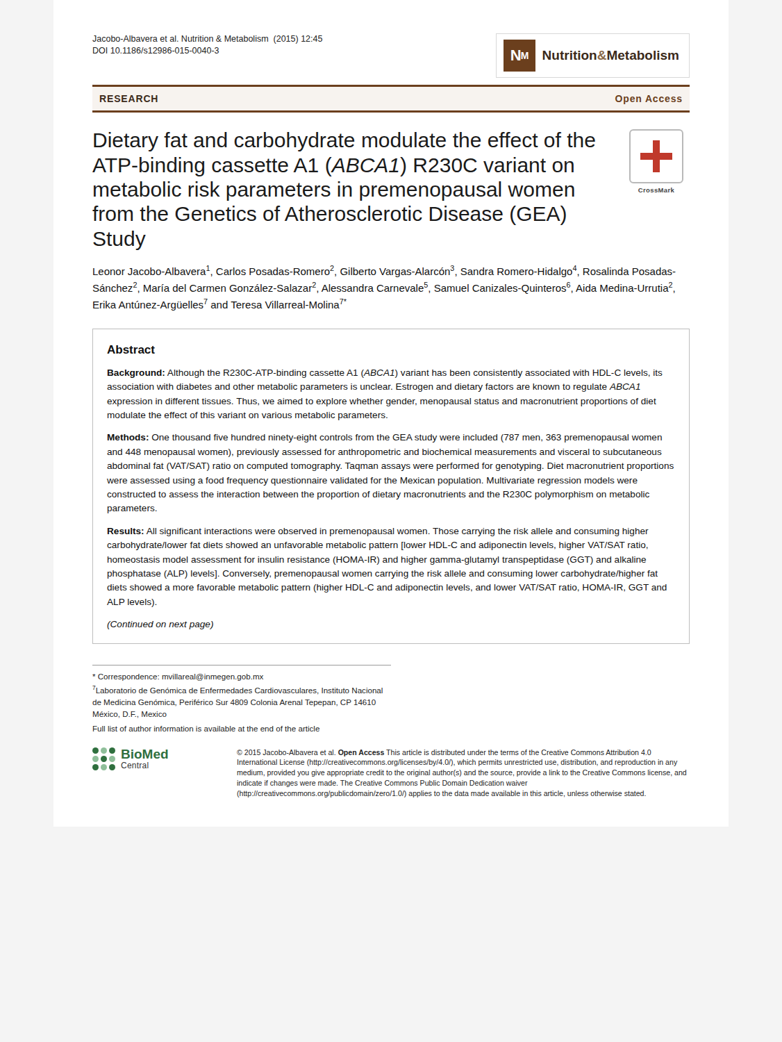Jacobo-Albavera et al. Nutrition & Metabolism (2015) 12:45
DOI 10.1186/s12986-015-0040-3
NM
Nutrition&Metabolism
RESEARCH Open Access
CrossMark
Dietary fat and carbohydrate modulate the effect of the ATP-binding cassette A1 (ABCA1) R230C variant on metabolic risk parameters in premenopausal women from the Genetics of Atherosclerotic Disease (GEA) Study
Leonor Jacobo-Albavera1, Carlos Posadas-Romero2, Gilberto Vargas-Alarcón3, Sandra Romero-Hidalgo4, Rosalinda Posadas-Sánchez2, María del Carmen González-Salazar2, Alessandra Carnevale5, Samuel Canizales-Quinteros6, Aida Medina-Urrutia2, Erika Antúnez-Argüelles7 and Teresa Villarreal-Molina7*
Abstract
Background: Although the R230C-ATP-binding cassette A1 (ABCA1) variant has been consistently associated with HDL-C levels, its association with diabetes and other metabolic parameters is unclear. Estrogen and dietary factors are known to regulate ABCA1 expression in different tissues. Thus, we aimed to explore whether gender, menopausal status and macronutrient proportions of diet modulate the effect of this variant on various metabolic parameters.
Methods: One thousand five hundred ninety-eight controls from the GEA study were included (787 men, 363 premenopausal women and 448 menopausal women), previously assessed for anthropometric and biochemical measurements and visceral to subcutaneous abdominal fat (VAT/SAT) ratio on computed tomography. Taqman assays were performed for genotyping. Diet macronutrient proportions were assessed using a food frequency questionnaire validated for the Mexican population. Multivariate regression models were constructed to assess the interaction between the proportion of dietary macronutrients and the R230C polymorphism on metabolic parameters.
Results: All significant interactions were observed in premenopausal women. Those carrying the risk allele and consuming higher carbohydrate/lower fat diets showed an unfavorable metabolic pattern [lower HDL-C and adiponectin levels, higher VAT/SAT ratio, homeostasis model assessment for insulin resistance (HOMA-IR) and higher gamma-glutamyl transpeptidase (GGT) and alkaline phosphatase (ALP) levels]. Conversely, premenopausal women carrying the risk allele and consuming lower carbohydrate/higher fat diets showed a more favorable metabolic pattern (higher HDL-C and adiponectin levels, and lower VAT/SAT ratio, HOMA-IR, GGT and ALP levels).
(Continued on next page)
* Correspondence: mvillareal@inmegen.gob.mx
7Laboratorio de Genómica de Enfermedades Cardiovasculares, Instituto Nacional de Medicina Genómica, Periférico Sur 4809 Colonia Arenal Tepepan, CP 14610 México, D.F., Mexico
Full list of author information is available at the end of the article
BioMedCentral
© 2015 Jacobo-Albavera et al. Open Access This article is distributed under the terms of the Creative Commons Attribution 4.0 International License (http://creativecommons.org/licenses/by/4.0/), which permits unrestricted use, distribution, and reproduction in any medium, provided you give appropriate credit to the original author(s) and the source, provide a link to the Creative Commons license, and indicate if changes were made. The Creative Commons Public Domain Dedication waiver (http://creativecommons.org/publicdomain/zero/1.0/) applies to the data made available in this article, unless otherwise stated.